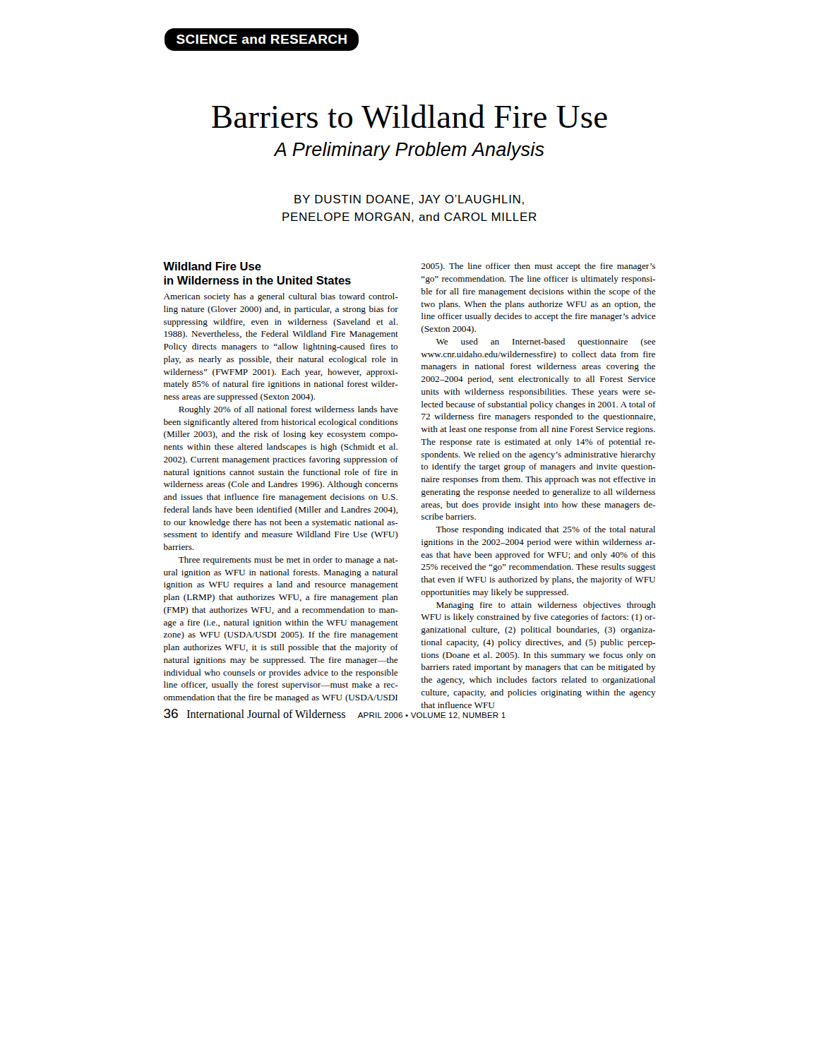SCIENCE and RESEARCH
Barriers to Wildland Fire Use
A Preliminary Problem Analysis
BY DUSTIN DOANE, JAY O’LAUGHLIN,
PENELOPE MORGAN, and CAROL MILLER
Wildland Fire Use
in Wilderness in the United States
American society has a general cultural bias toward controlling nature (Glover 2000) and, in particular, a strong bias for suppressing wildfire, even in wilderness (Saveland et al. 1988). Nevertheless, the Federal Wildland Fire Management Policy directs managers to “allow lightning-caused fires to play, as nearly as possible, their natural ecological role in wilderness” (FWFMP 2001). Each year, however, approximately 85% of natural fire ignitions in national forest wilderness areas are suppressed (Sexton 2004).
Roughly 20% of all national forest wilderness lands have been significantly altered from historical ecological conditions (Miller 2003), and the risk of losing key ecosystem components within these altered landscapes is high (Schmidt et al. 2002). Current management practices favoring suppression of natural ignitions cannot sustain the functional role of fire in wilderness areas (Cole and Landres 1996). Although concerns and issues that influence fire management decisions on U.S. federal lands have been identified (Miller and Landres 2004), to our knowledge there has not been a systematic national assessment to identify and measure Wildland Fire Use (WFU) barriers.
Three requirements must be met in order to manage a natural ignition as WFU in national forests. Managing a natural ignition as WFU requires a land and resource management plan (LRMP) that authorizes WFU, a fire management plan (FMP) that authorizes WFU, and a recommendation to manage a fire (i.e., natural ignition within the WFU management zone) as WFU (USDA/USDI 2005). If the fire management plan authorizes WFU, it is still possible that the majority of natural ignitions may be suppressed. The fire manager—the individual who counsels or provides advice to the responsible line officer, usually the forest supervisor—must make a recommendation that the fire be managed as WFU (USDA/USDI 2005). The line officer then must accept the fire manager’s “go” recommendation. The line officer is ultimately responsible for all fire management decisions within the scope of the two plans. When the plans authorize WFU as an option, the line officer usually decides to accept the fire manager’s advice (Sexton 2004).
We used an Internet-based questionnaire (see www.cnr.uidaho.edu/wildernessfire) to collect data from fire managers in national forest wilderness areas covering the 2002–2004 period, sent electronically to all Forest Service units with wilderness responsibilities. These years were selected because of substantial policy changes in 2001. A total of 72 wilderness fire managers responded to the questionnaire, with at least one response from all nine Forest Service regions. The response rate is estimated at only 14% of potential respondents. We relied on the agency’s administrative hierarchy to identify the target group of managers and invite questionnaire responses from them. This approach was not effective in generating the response needed to generalize to all wilderness areas, but does provide insight into how these managers describe barriers.
Those responding indicated that 25% of the total natural ignitions in the 2002–2004 period were within wilderness areas that have been approved for WFU; and only 40% of this 25% received the “go” recommendation. These results suggest that even if WFU is authorized by plans, the majority of WFU opportunities may likely be suppressed.
Managing fire to attain wilderness objectives through WFU is likely constrained by five categories of factors: (1) organizational culture, (2) political boundaries, (3) organizational capacity, (4) policy directives, and (5) public perceptions (Doane et al. 2005). In this summary we focus only on barriers rated important by managers that can be mitigated by the agency, which includes factors related to organizational culture, capacity, and policies originating within the agency that influence WFU
36 International Journal of Wilderness APRIL 2006 • VOLUME 12, NUMBER 1